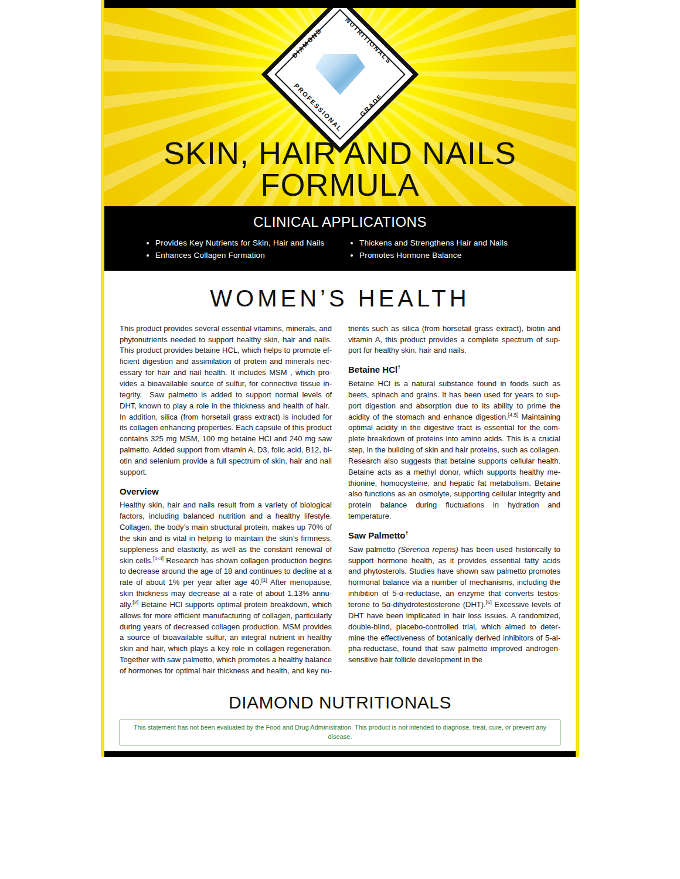DIAMOND NUTRITIONALS PROFESSIONAL GRADE
SKIN, HAIR AND NAILS FORMULA
CLINICAL APPLICATIONS
Provides Key Nutrients for Skin, Hair and Nails
Enhances Collagen Formation
Thickens and Strengthens Hair and Nails
Promotes Hormone Balance
WOMEN’S HEALTH
This product provides several essential vitamins, minerals, and phytonutrients needed to support healthy skin, hair and nails. This product provides betaine HCL, which helps to promote efficient digestion and assimilation of protein and minerals necessary for hair and nail health. It includes MSM , which provides a bioavailable source of sulfur, for connective tissue integrity. Saw palmetto is added to support normal levels of DHT, known to play a role in the thickness and health of hair. In addition, silica (from horsetail grass extract) is included for its collagen enhancing properties. Each capsule of this product contains 325 mg MSM, 100 mg betaine HCl and 240 mg saw palmetto. Added support from vitamin A, D3, folic acid, B12, biotin and selenium provide a full spectrum of skin, hair and nail support.
Overview
Healthy skin, hair and nails result from a variety of biological factors, including balanced nutrition and a healthy lifestyle. Collagen, the body’s main structural protein, makes up 70% of the skin and is vital in helping to maintain the skin’s firmness, suppleness and elasticity, as well as the constant renewal of skin cells.[1-3] Research has shown collagen production begins to decrease around the age of 18 and continues to decline at a rate of about 1% per year after age 40.[1] After menopause, skin thickness may decrease at a rate of about 1.13% annually.[2] Betaine HCl supports optimal protein breakdown, which allows for more efficient manufacturing of collagen, particularly during years of decreased collagen production. MSM provides a source of bioavailable sulfur, an integral nutrient in healthy skin and hair, which plays a key role in collagen regeneration. Together with saw palmetto, which promotes a healthy balance of hormones for optimal hair thickness and health, and key nutrients such as silica (from horsetail grass extract), biotin and vitamin A, this product provides a complete spectrum of support for healthy skin, hair and nails.
Betaine HCl†
Betaine HCl is a natural substance found in foods such as beets, spinach and grains. It has been used for years to support digestion and absorption due to its ability to prime the acidity of the stomach and enhance digestion.[4,5] Maintaining optimal acidity in the digestive tract is essential for the complete breakdown of proteins into amino acids. This is a crucial step, in the building of skin and hair proteins, such as collagen. Research also suggests that betaine supports cellular health. Betaine acts as a methyl donor, which supports healthy methionine, homocysteine, and hepatic fat metabolism. Betaine also functions as an osmolyte, supporting cellular integrity and protein balance during fluctuations in hydration and temperature.
Saw Palmetto†
Saw palmetto (Serenoa repens) has been used historically to support hormone health, as it provides essential fatty acids and phytosterols. Studies have shown saw palmetto promotes hormonal balance via a number of mechanisms, including the inhibition of 5-α-reductase, an enzyme that converts testosterone to 5α-dihydrotestosterone (DHT).[6] Excessive levels of DHT have been implicated in hair loss issues. A randomized, double-blind, placebo-controlled trial, which aimed to determine the effectiveness of botanically derived inhibitors of 5-alpha-reductase, found that saw palmetto improved androgen-sensitive hair follicle development in the
DIAMOND NUTRITIONALS
This statement has not been evaluated by the Food and Drug Administration. This product is not intended to diagnose, treat, cure, or prevent any disease.